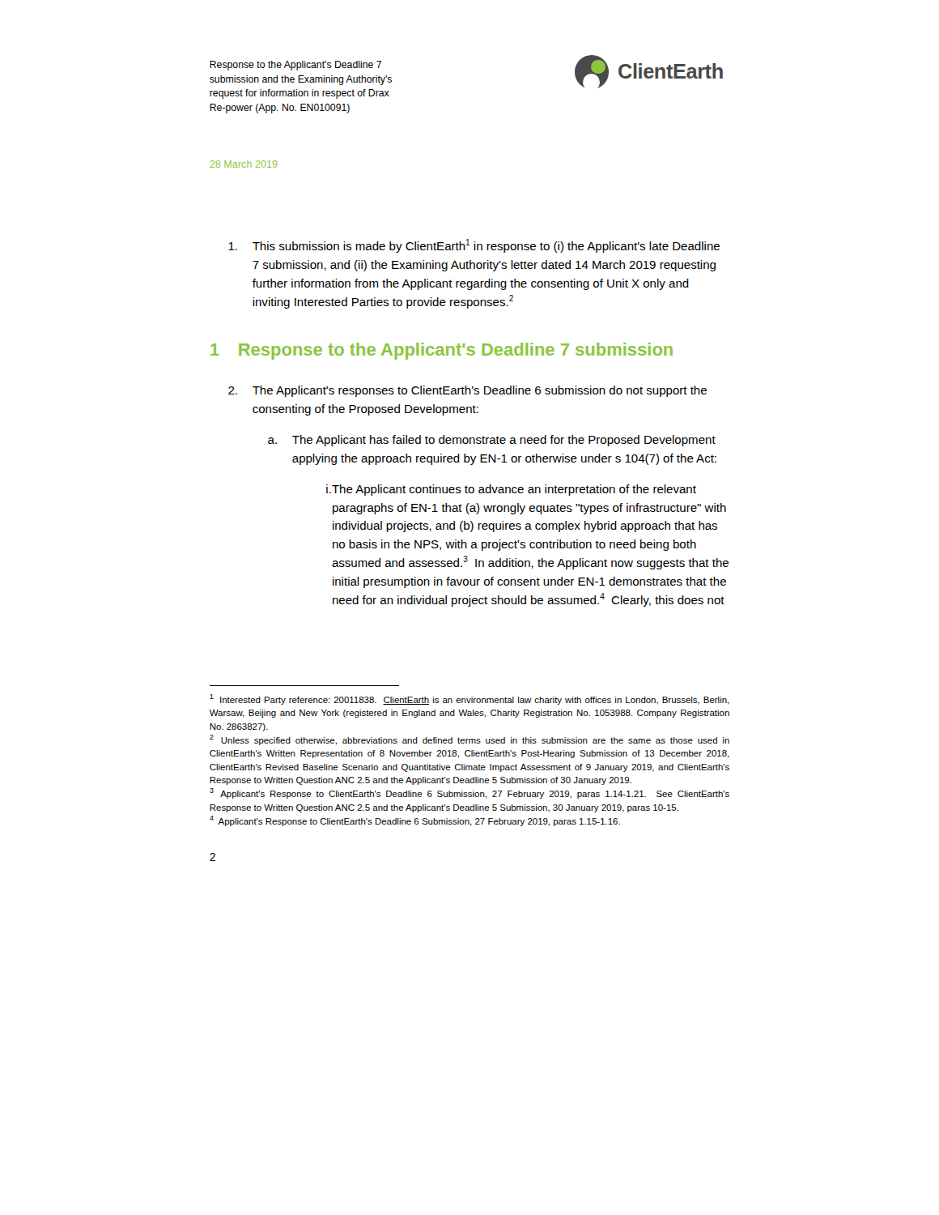Response to the Applicant's Deadline 7
submission and the Examining Authority's
request for information in respect of Drax
Re-power (App. No. EN010091)
ClientEarth
28 March 2019
This submission is made by ClientEarth1 in response to (i) the Applicant's late Deadline 7 submission, and (ii) the Examining Authority's letter dated 14 March 2019 requesting further information from the Applicant regarding the consenting of Unit X only and inviting Interested Parties to provide responses.2
1 Response to the Applicant's Deadline 7 submission
The Applicant's responses to ClientEarth's Deadline 6 submission do not support the consenting of the Proposed Development:
The Applicant has failed to demonstrate a need for the Proposed Development applying the approach required by EN-1 or otherwise under s 104(7) of the Act:
The Applicant continues to advance an interpretation of the relevant paragraphs of EN-1 that (a) wrongly equates "types of infrastructure" with individual projects, and (b) requires a complex hybrid approach that has no basis in the NPS, with a project's contribution to need being both assumed and assessed.3 In addition, the Applicant now suggests that the initial presumption in favour of consent under EN-1 demonstrates that the need for an individual project should be assumed.4 Clearly, this does not
1 Interested Party reference: 20011838. ClientEarth is an environmental law charity with offices in London, Brussels, Berlin, Warsaw, Beijing and New York (registered in England and Wales, Charity Registration No. 1053988. Company Registration No. 2863827).
2 Unless specified otherwise, abbreviations and defined terms used in this submission are the same as those used in ClientEarth's Written Representation of 8 November 2018, ClientEarth's Post-Hearing Submission of 13 December 2018, ClientEarth's Revised Baseline Scenario and Quantitative Climate Impact Assessment of 9 January 2019, and ClientEarth's Response to Written Question ANC 2.5 and the Applicant's Deadline 5 Submission of 30 January 2019.
3 Applicant's Response to ClientEarth's Deadline 6 Submission, 27 February 2019, paras 1.14-1.21. See ClientEarth's Response to Written Question ANC 2.5 and the Applicant's Deadline 5 Submission, 30 January 2019, paras 10-15.
4 Applicant's Response to ClientEarth's Deadline 6 Submission, 27 February 2019, paras 1.15-1.16.
2